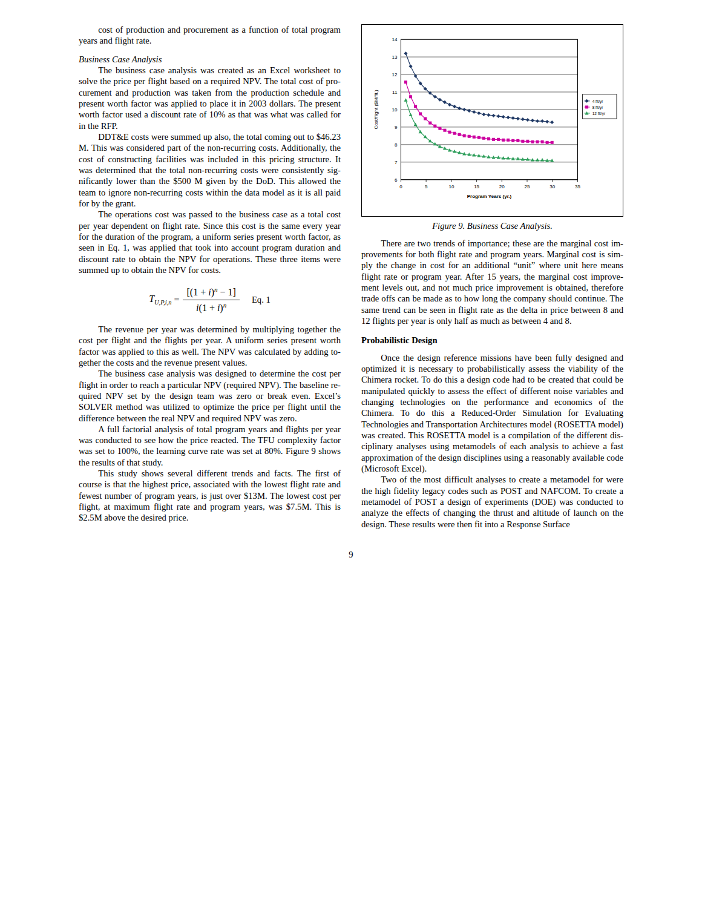cost of production and procurement as a function of total program years and flight rate.
Business Case Analysis
The business case analysis was created as an Excel worksheet to solve the price per flight based on a required NPV. The total cost of procurement and production was taken from the production schedule and present worth factor was applied to place it in 2003 dollars. The present worth factor used a discount rate of 10% as that was what was called for in the RFP.
DDT&E costs were summed up also, the total coming out to $46.23 M. This was considered part of the non-recurring costs. Additionally, the cost of constructing facilities was included in this pricing structure. It was determined that the total non-recurring costs were consistently significantly lower than the $500 M given by the DoD. This allowed the team to ignore non-recurring costs within the data model as it is all paid for by the grant.
The operations cost was passed to the business case as a total cost per year dependent on flight rate. Since this cost is the same every year for the duration of the program, a uniform series present worth factor, as seen in Eq. 1, was applied that took into account program duration and discount rate to obtain the NPV for operations. These three items were summed up to obtain the NPV for costs.
TU,P,i,n = [(1 + i)n − 1] i(1 + i)n Eq. 1
The revenue per year was determined by multiplying together the cost per flight and the flights per year. A uniform series present worth factor was applied to this as well. The NPV was calculated by adding together the costs and the revenue present values.
The business case analysis was designed to determine the cost per flight in order to reach a particular NPV (required NPV). The baseline required NPV set by the design team was zero or break even. Excel’s SOLVER method was utilized to optimize the price per flight until the difference between the real NPV and required NPV was zero.
A full factorial analysis of total program years and flights per year was conducted to see how the price reacted. The TFU complexity factor was set to 100%, the learning curve rate was set at 80%. Figure 9 shows the results of that study.
This study shows several different trends and facts. The first of course is that the highest price, associated with the lowest flight rate and fewest number of program years, is just over $13M. The lowest cost per flight, at maximum flight rate and program years, was $7.5M. This is $2.5M above the desired price.
14 13 12 11 10 9 8 7 6 Cost/flight ($M/flt.) 0 5 10 15 20 25 30 35 Program Years (yr.) 4 flt/yr 8 flt/yr 12 flt/yr
Figure 9. Business Case Analysis.
There are two trends of importance; these are the marginal cost improvements for both flight rate and program years. Marginal cost is simply the change in cost for an additional “unit” where unit here means flight rate or program year. After 15 years, the marginal cost improvement levels out, and not much price improvement is obtained, therefore trade offs can be made as to how long the company should continue. The same trend can be seen in flight rate as the delta in price between 8 and 12 flights per year is only half as much as between 4 and 8.
Probabilistic Design
Once the design reference missions have been fully designed and optimized it is necessary to probabilistically assess the viability of the Chimera rocket. To do this a design code had to be created that could be manipulated quickly to assess the effect of different noise variables and changing technologies on the performance and economics of the Chimera. To do this a Reduced-Order Simulation for Evaluating Technologies and Transportation Architectures model (ROSETTA model) was created. This ROSETTA model is a compilation of the different disciplinary analyses using metamodels of each analysis to achieve a fast approximation of the design disciplines using a reasonably available code (Microsoft Excel).
Two of the most difficult analyses to create a metamodel for were the high fidelity legacy codes such as POST and NAFCOM. To create a metamodel of POST a design of experiments (DOE) was conducted to analyze the effects of changing the thrust and altitude of launch on the design. These results were then fit into a Response Surface
9